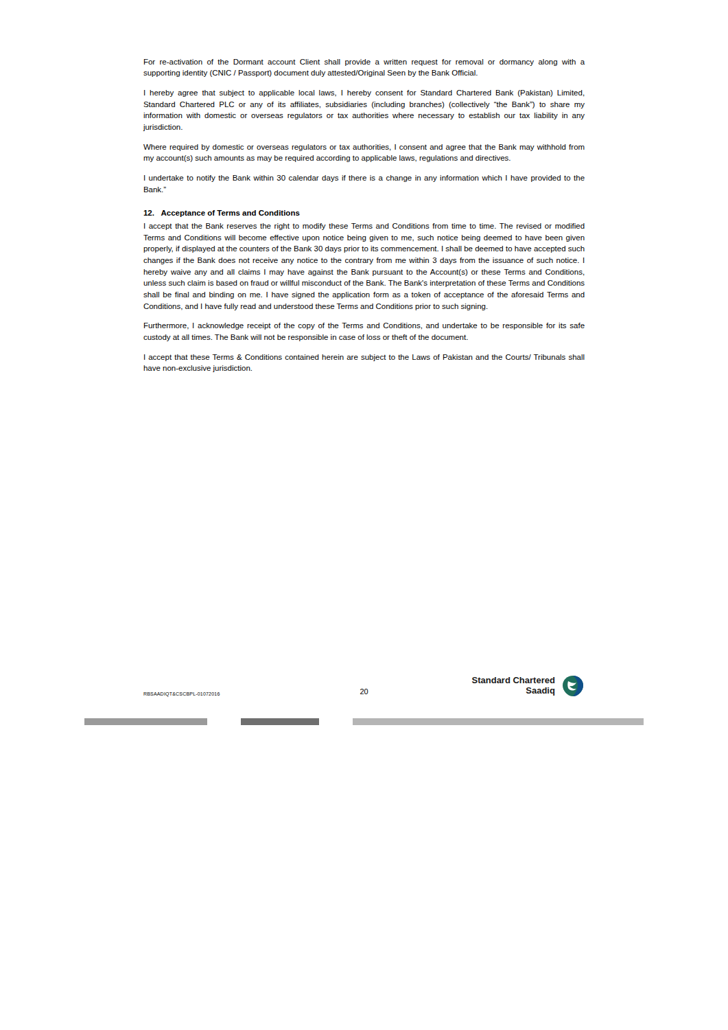For re-activation of the Dormant account Client shall provide a written request for removal or dormancy along with a supporting identity (CNIC / Passport) document duly attested/Original Seen by the Bank Official.
I hereby agree that subject to applicable local laws, I hereby consent for Standard Chartered Bank (Pakistan) Limited, Standard Chartered PLC or any of its affiliates, subsidiaries (including branches) (collectively “the Bank”) to share my information with domestic or overseas regulators or tax authorities where necessary to establish our tax liability in any jurisdiction.
Where required by domestic or overseas regulators or tax authorities, I consent and agree that the Bank may withhold from my account(s) such amounts as may be required according to applicable laws, regulations and directives.
I undertake to notify the Bank within 30 calendar days if there is a change in any information which I have provided to the Bank.”
12. Acceptance of Terms and Conditions
I accept that the Bank reserves the right to modify these Terms and Conditions from time to time. The revised or modified Terms and Conditions will become effective upon notice being given to me, such notice being deemed to have been given properly, if displayed at the counters of the Bank 30 days prior to its commencement. I shall be deemed to have accepted such changes if the Bank does not receive any notice to the contrary from me within 3 days from the issuance of such notice. I hereby waive any and all claims I may have against the Bank pursuant to the Account(s) or these Terms and Conditions, unless such claim is based on fraud or willful misconduct of the Bank. The Bank's interpretation of these Terms and Conditions shall be final and binding on me. I have signed the application form as a token of acceptance of the aforesaid Terms and Conditions, and I have fully read and understood these Terms and Conditions prior to such signing.
Furthermore, I acknowledge receipt of the copy of the Terms and Conditions, and undertake to be responsible for its safe custody at all times. The Bank will not be responsible in case of loss or theft of the document.
I accept that these Terms & Conditions contained herein are subject to the Laws of Pakistan and the Courts/ Tribunals shall have non-exclusive jurisdiction.
RBSAADIQT&CSCBPL-01072016
20
Standard Chartered Saadiq